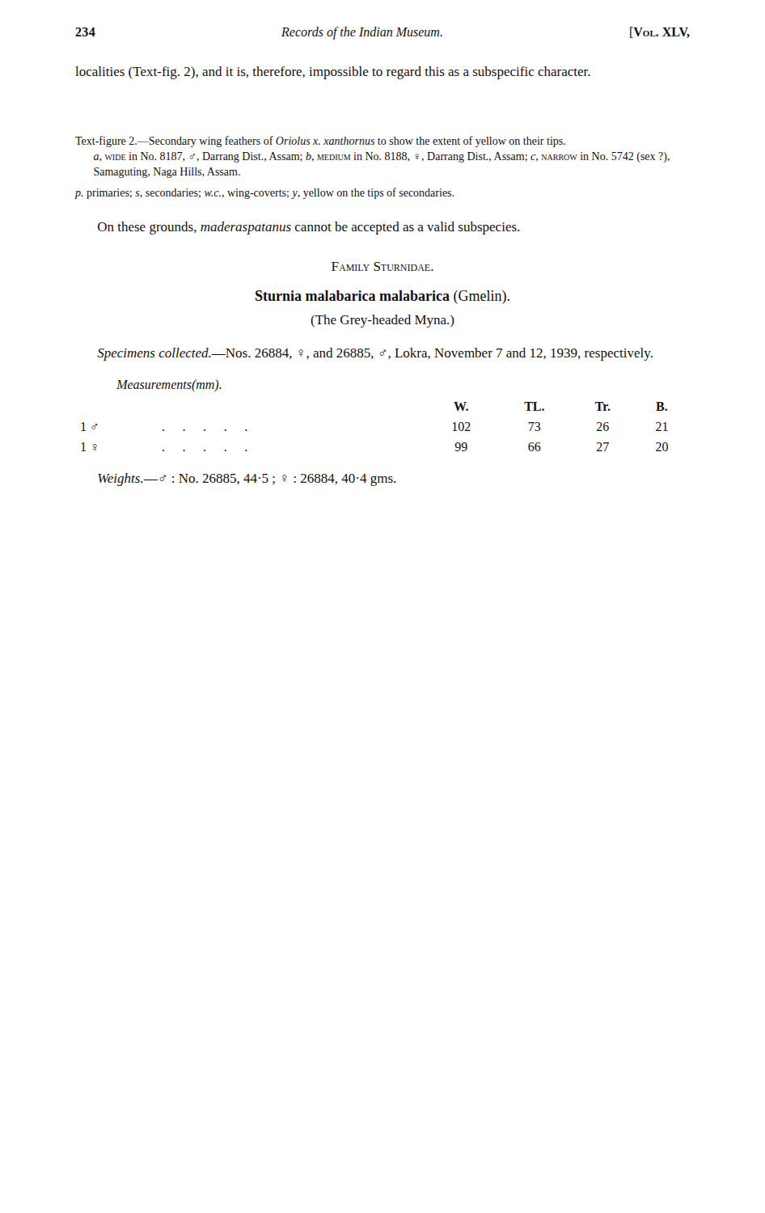234 Records of the Indian Museum. [Vol. XLV,
localities (Text-fig. 2), and it is, therefore, impossible to regard this as a subspecific character.
Text-figure 2.—Secondary wing feathers of Oriolus x. xanthornus to show the extent of yellow on their tips. a, wide in No. 8187, ♂, Darrang Dist., Assam; b, medium in No. 8188, ♀, Darrang Dist., Assam; c, narrow in No. 5742 (sex ?), Samaguting, Naga Hills, Assam. p. primaries; s, secondaries; w.c., wing-coverts; y, yellow on the tips of secondaries.
On these grounds, maderaspatanus cannot be accepted as a valid subspecies.
Family Sturnidae.
Sturnia malabarica malabarica (Gmelin).
(The Grey-headed Myna.)
Specimens collected.—Nos. 26884, ♀, and 26885, ♂, Lokra, November 7 and 12, 1939, respectively.
Measurements(mm).
| | | W. | TL. | Tr. | B. |
| --- | --- | --- | --- | --- | --- |
| 1 ♂ | . . . . . | 102 | 73 | 26 | 21 |
| 1 ♀ | . . . . . | 99 | 66 | 27 | 20 |
Weights.—♂ : No. 26885, 44·5 ; ♀ : 26884, 40·4 gms.